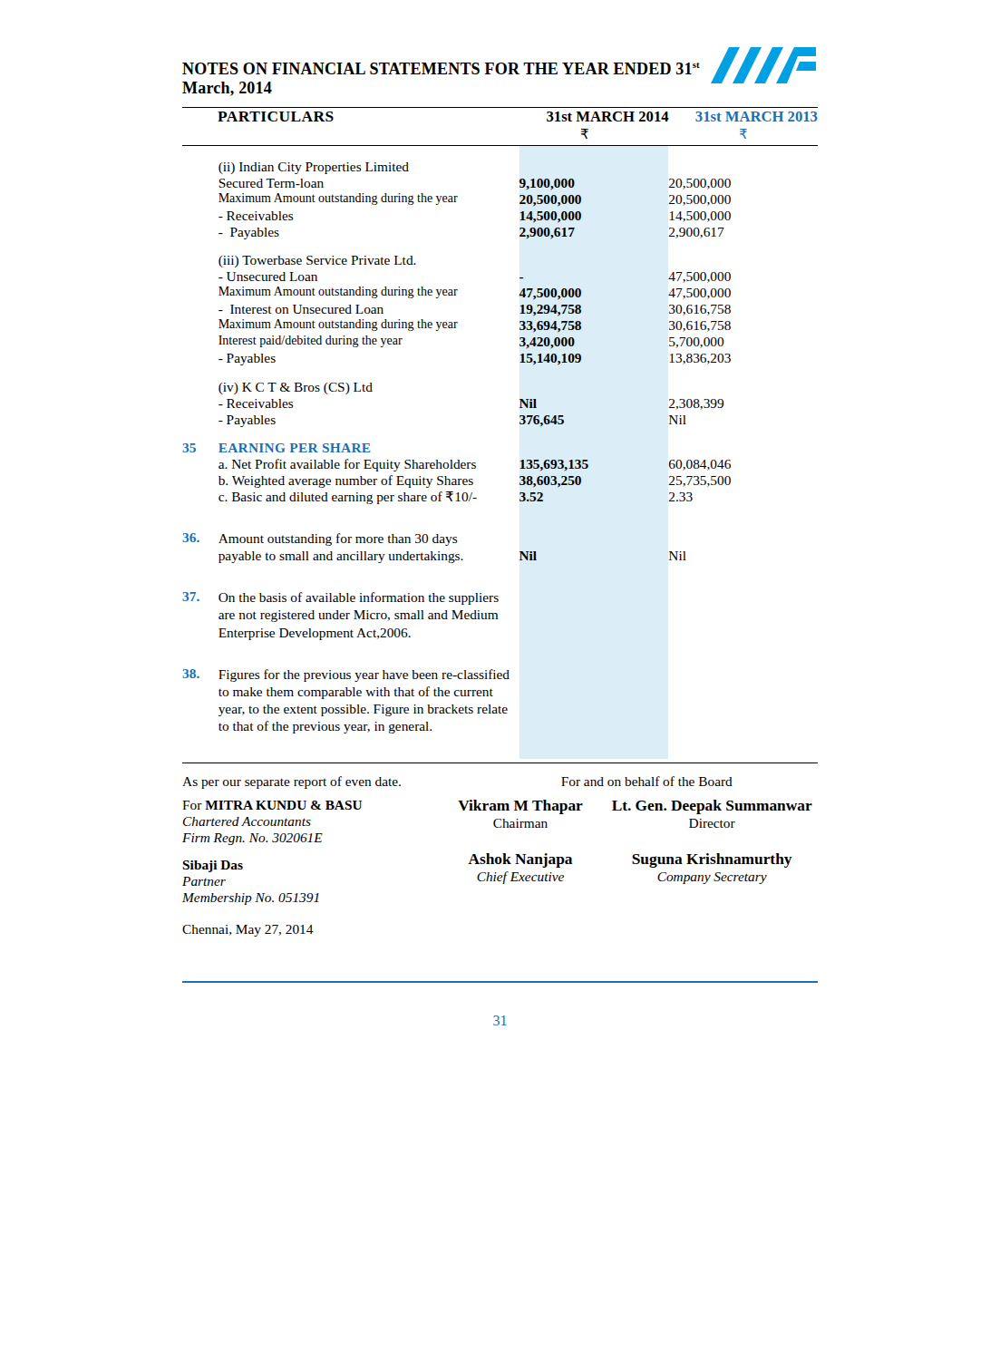NOTES ON FINANCIAL STATEMENTS FOR THE YEAR ENDED 31st March, 2014
| | PARTICULARS | 31st MARCH 2014 ₹ | 31st MARCH 2013 ₹ |
| | (ii) Indian City Properties Limited | | |
| | Secured Term-loan | 9,100,000 | 20,500,000 |
| | Maximum Amount outstanding during the year | 20,500,000 | 20,500,000 |
| | - Receivables | 14,500,000 | 14,500,000 |
| | - Payables | 2,900,617 | 2,900,617 |
| | (iii) Towerbase Service Private Ltd. | | |
| | - Unsecured Loan | - | 47,500,000 |
| | Maximum Amount outstanding during the year | 47,500,000 | 47,500,000 |
| | - Interest on Unsecured Loan | 19,294,758 | 30,616,758 |
| | Maximum Amount outstanding during the year | 33,694,758 | 30,616,758 |
| | Interest paid/debited during the year | 3,420,000 | 5,700,000 |
| | - Payables | 15,140,109 | 13,836,203 |
| | (iv) K C T & Bros (CS) Ltd | | |
| | - Receivables | Nil | 2,308,399 |
| | - Payables | 376,645 | Nil |
| 35 | EARNING PER SHARE | | |
| | a. Net Profit available for Equity Shareholders | 135,693,135 | 60,084,046 |
| | b. Weighted average number of Equity Shares | 38,603,250 | 25,735,500 |
| | c. Basic and diluted earning per share of ₹10/- | 3.52 | 2.33 |
| 36. | Amount outstanding for more than 30 days payable to small and ancillary undertakings. | Nil | Nil |
| 37. | On the basis of available information the suppliers are not registered under Micro, small and Medium Enterprise Development Act,2006. | | |
| 38. | Figures for the previous year have been re-classified to make them comparable with that of the current year, to the extent possible. Figure in brackets relate to that of the previous year, in general. | | |
As per our separate report of even date.
For and on behalf of the Board
For MITRA KUNDU & BASU
Chartered Accountants
Firm Regn. No. 302061E
Sibaji Das
Partner
Membership No. 051391
Chennai, May 27, 2014
Vikram M Thapar
Chairman
Ashok Nanjapa
Chief Executive
Lt. Gen. Deepak Summanwar
Director
Suguna Krishnamurthy
Company Secretary
31